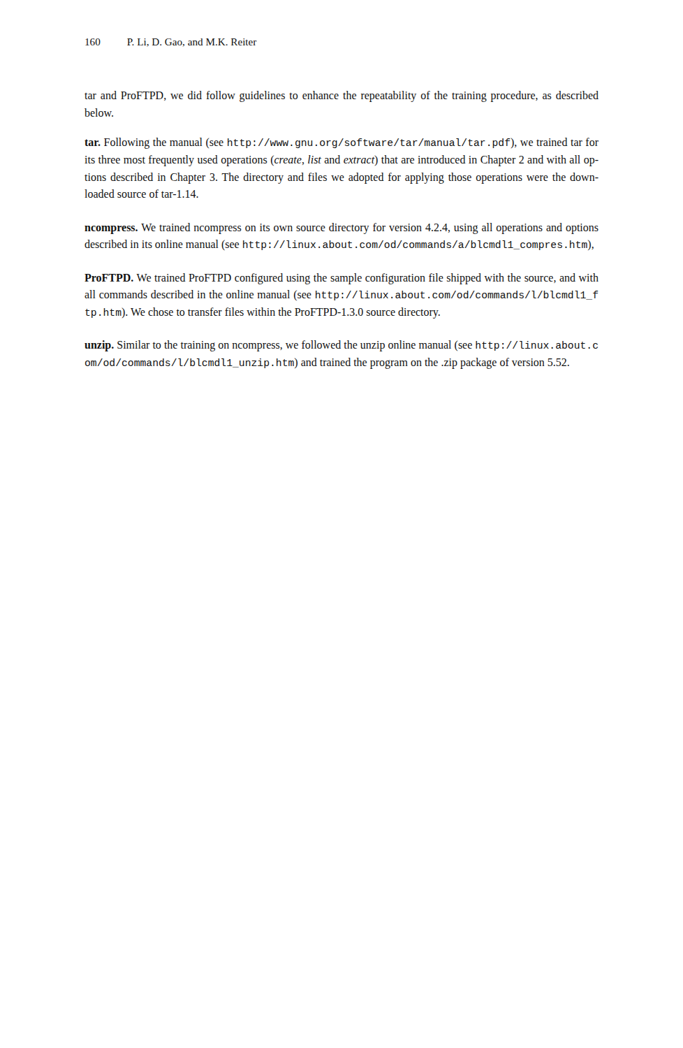160 P. Li, D. Gao, and M.K. Reiter
tar and ProFTPD, we did follow guidelines to enhance the repeatability of the training procedure, as described below.
tar. Following the manual (see http://www.gnu.org/software/tar/manual/tar.pdf), we trained tar for its three most frequently used operations (create, list and extract) that are introduced in Chapter 2 and with all options described in Chapter 3. The directory and files we adopted for applying those operations were the downloaded source of tar-1.14.
ncompress. We trained ncompress on its own source directory for version 4.2.4, using all operations and options described in its online manual (see http://linux.about.com/od/commands/a/blcmdl1_compres.htm),
ProFTPD. We trained ProFTPD configured using the sample configuration file shipped with the source, and with all commands described in the online manual (see http://linux.about.com/od/commands/l/blcmdl1_ftp.htm). We chose to transfer files within the ProFTPD-1.3.0 source directory.
unzip. Similar to the training on ncompress, we followed the unzip online manual (see http://linux.about.com/od/commands/l/blcmdl1_unzip.htm) and trained the program on the .zip package of version 5.52.